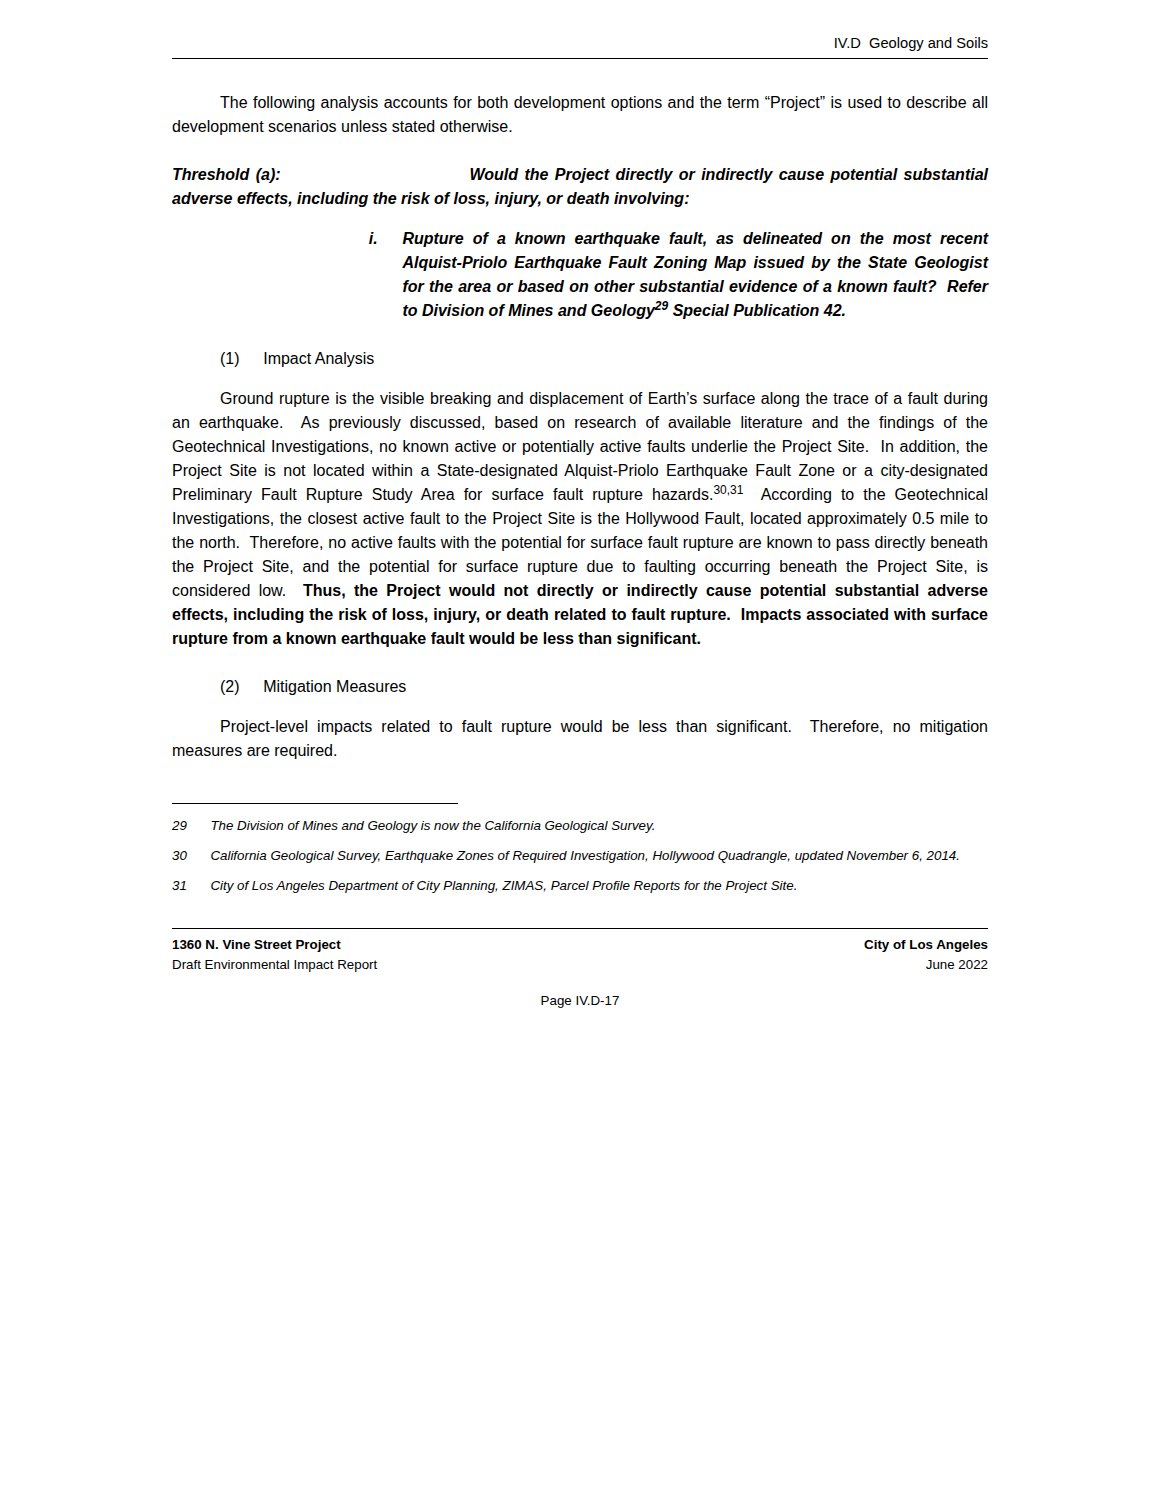IV.D Geology and Soils
The following analysis accounts for both development options and the term “Project” is used to describe all development scenarios unless stated otherwise.
Threshold (a): Would the Project directly or indirectly cause potential substantial adverse effects, including the risk of loss, injury, or death involving:
i. Rupture of a known earthquake fault, as delineated on the most recent Alquist-Priolo Earthquake Fault Zoning Map issued by the State Geologist for the area or based on other substantial evidence of a known fault? Refer to Division of Mines and Geology29 Special Publication 42.
(1) Impact Analysis
Ground rupture is the visible breaking and displacement of Earth’s surface along the trace of a fault during an earthquake. As previously discussed, based on research of available literature and the findings of the Geotechnical Investigations, no known active or potentially active faults underlie the Project Site. In addition, the Project Site is not located within a State-designated Alquist-Priolo Earthquake Fault Zone or a city-designated Preliminary Fault Rupture Study Area for surface fault rupture hazards.30,31 According to the Geotechnical Investigations, the closest active fault to the Project Site is the Hollywood Fault, located approximately 0.5 mile to the north. Therefore, no active faults with the potential for surface fault rupture are known to pass directly beneath the Project Site, and the potential for surface rupture due to faulting occurring beneath the Project Site, is considered low. Thus, the Project would not directly or indirectly cause potential substantial adverse effects, including the risk of loss, injury, or death related to fault rupture. Impacts associated with surface rupture from a known earthquake fault would be less than significant.
(2) Mitigation Measures
Project-level impacts related to fault rupture would be less than significant. Therefore, no mitigation measures are required.
29
The Division of Mines and Geology is now the California Geological Survey.
30
California Geological Survey, Earthquake Zones of Required Investigation, Hollywood Quadrangle, updated November 6, 2014.
31
City of Los Angeles Department of City Planning, ZIMAS, Parcel Profile Reports for the Project Site.
1360 N. Vine Street Project
Draft Environmental Impact Report
City of Los Angeles
June 2022
Page IV.D-17